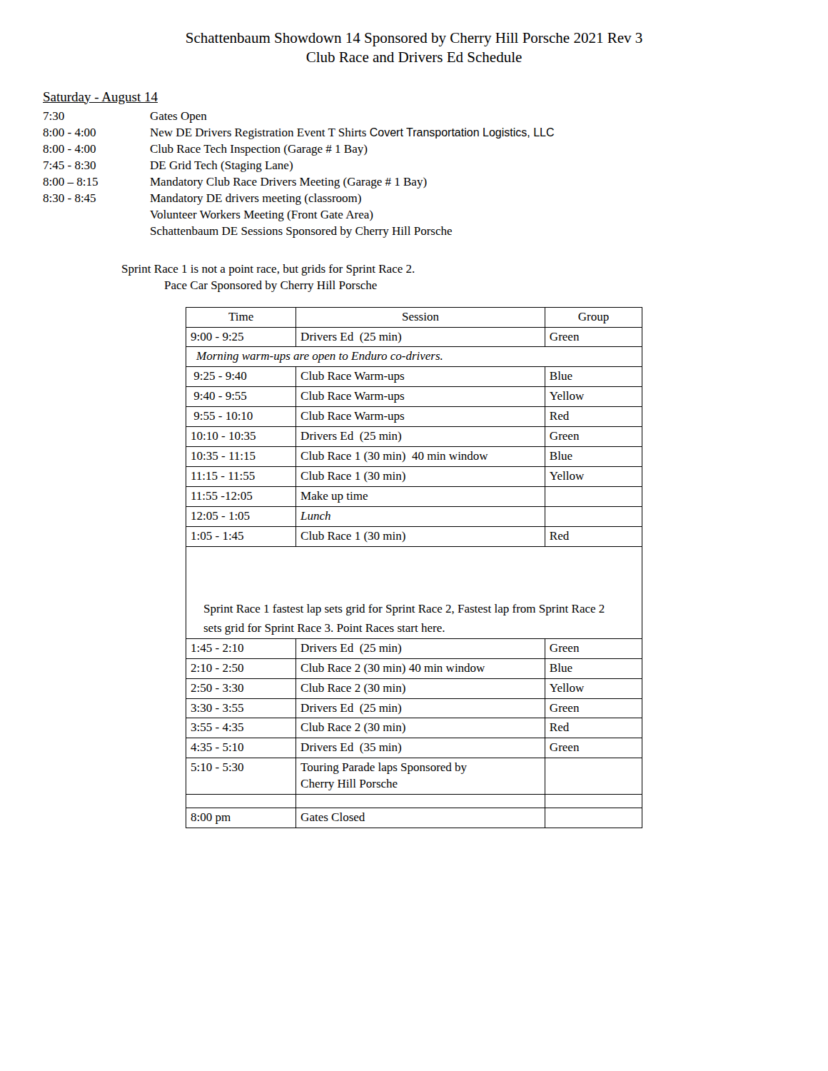Schattenbaum Showdown 14 Sponsored by Cherry Hill Porsche 2021 Rev 3
Club Race and Drivers Ed Schedule
Saturday - August 14
7:30
Gates Open
8:00 - 4:00
New DE Drivers Registration Event T Shirts Covert Transportation Logistics, LLC
8:00 - 4:00
Club Race Tech Inspection (Garage # 1 Bay)
7:45 - 8:30
DE Grid Tech (Staging Lane)
8:00 – 8:15
Mandatory Club Race Drivers Meeting (Garage # 1 Bay)
8:30 - 8:45
Mandatory DE drivers meeting (classroom)
Volunteer Workers Meeting (Front Gate Area)
Schattenbaum DE Sessions Sponsored by Cherry Hill Porsche
Sprint Race 1 is not a point race, but grids for Sprint Race 2.
Pace Car Sponsored by Cherry Hill Porsche
| Time | Session | Group |
| 9:00 - 9:25 | Drivers Ed (25 min) | Green |
| Morning warm-ups are open to Enduro co-drivers. |
| 9:25 - 9:40 | Club Race Warm-ups | Blue |
| 9:40 - 9:55 | Club Race Warm-ups | Yellow |
| 9:55 - 10:10 | Club Race Warm-ups | Red |
| 10:10 - 10:35 | Drivers Ed (25 min) | Green |
| 10:35 - 11:15 | Club Race 1 (30 min) 40 min window | Blue |
| 11:15 - 11:55 | Club Race 1 (30 min) | Yellow |
| 11:55 -12:05 | Make up time | |
| 12:05 - 1:05 | Lunch | |
| 1:05 - 1:45 | Club Race 1 (30 min) | Red |
| Sprint Race 1 fastest lap sets grid for Sprint Race 2, Fastest lap from Sprint Race 2 |
| sets grid for Sprint Race 3. Point Races start here. |
| 1:45 - 2:10 | Drivers Ed (25 min) | Green |
| 2:10 - 2:50 | Club Race 2 (30 min) 40 min window | Blue |
| 2:50 - 3:30 | Club Race 2 (30 min) | Yellow |
| 3:30 - 3:55 | Drivers Ed (25 min) | Green |
| 3:55 - 4:35 | Club Race 2 (30 min) | Red |
| 4:35 - 5:10 | Drivers Ed (35 min) | Green |
| 5:10 - 5:30 | Touring Parade laps Sponsored by Cherry Hill Porsche | |
| 8:00 pm | Gates Closed | |